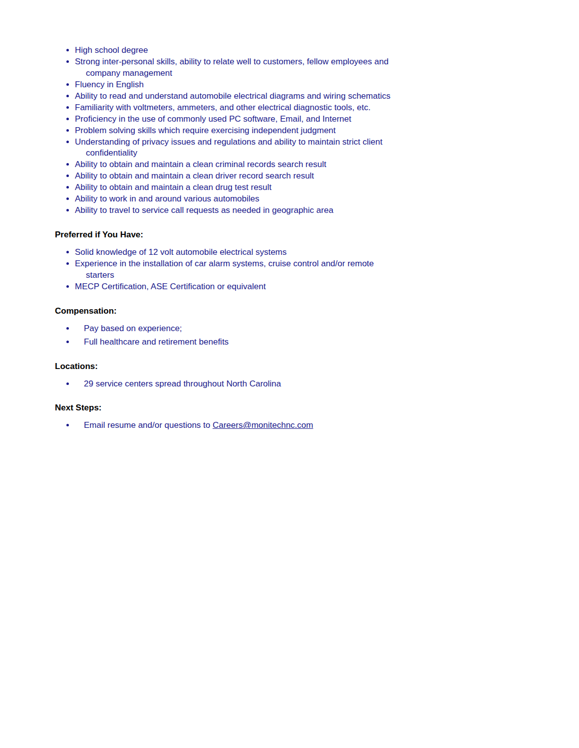High school degree
Strong inter-personal skills, ability to relate well to customers, fellow employees andcompany management
Fluency in English
Ability to read and understand automobile electrical diagrams and wiring schematics
Familiarity with voltmeters, ammeters, and other electrical diagnostic tools, etc.
Proficiency in the use of commonly used PC software, Email, and Internet
Problem solving skills which require exercising independent judgment
Understanding of privacy issues and regulations and ability to maintain strict clientconfidentiality
Ability to obtain and maintain a clean criminal records search result
Ability to obtain and maintain a clean driver record search result
Ability to obtain and maintain a clean drug test result
Ability to work in and around various automobiles
Ability to travel to service call requests as needed in geographic area
Preferred if You Have:
Solid knowledge of 12 volt automobile electrical systems
Experience in the installation of car alarm systems, cruise control and/or remotestarters
MECP Certification, ASE Certification or equivalent
Compensation:
Pay based on experience;
Full healthcare and retirement benefits
Locations:
29 service centers spread throughout North Carolina
Next Steps:
Email resume and/or questions to Careers@monitechnc.com